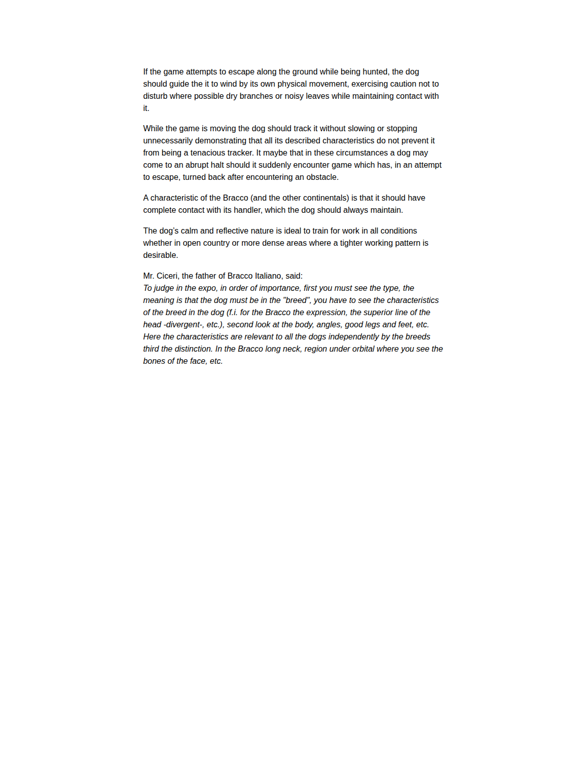If the game attempts to escape along the ground while being hunted, the dog should guide the it to wind by its own physical movement, exercising caution not to disturb where possible dry branches or noisy leaves while maintaining contact with it.
While the game is moving the dog should track it without slowing or stopping unnecessarily demonstrating that all its described characteristics do not prevent it from being a tenacious tracker. It maybe that in these circumstances a dog may come to an abrupt halt should it suddenly encounter game which has, in an attempt to escape, turned back after encountering an obstacle.
A characteristic of the Bracco (and the other continentals) is that it should have complete contact with its handler, which the dog should always maintain.
The dog’s calm and reflective nature is ideal to train for work in all conditions whether in open country or more dense areas where a tighter working pattern is desirable.
Mr. Ciceri, the father of Bracco Italiano, said:
To judge in the expo, in order of importance, first you must see the type, the meaning is that the dog must be in the "breed", you have to see the characteristics of the breed in the dog (f.i. for the Bracco the expression, the superior line of the head -divergent-, etc.), second look at the body, angles, good legs and feet, etc. Here the characteristics are relevant to all the dogs independently by the breeds third the distinction. In the Bracco long neck, region under orbital where you see the bones of the face, etc.